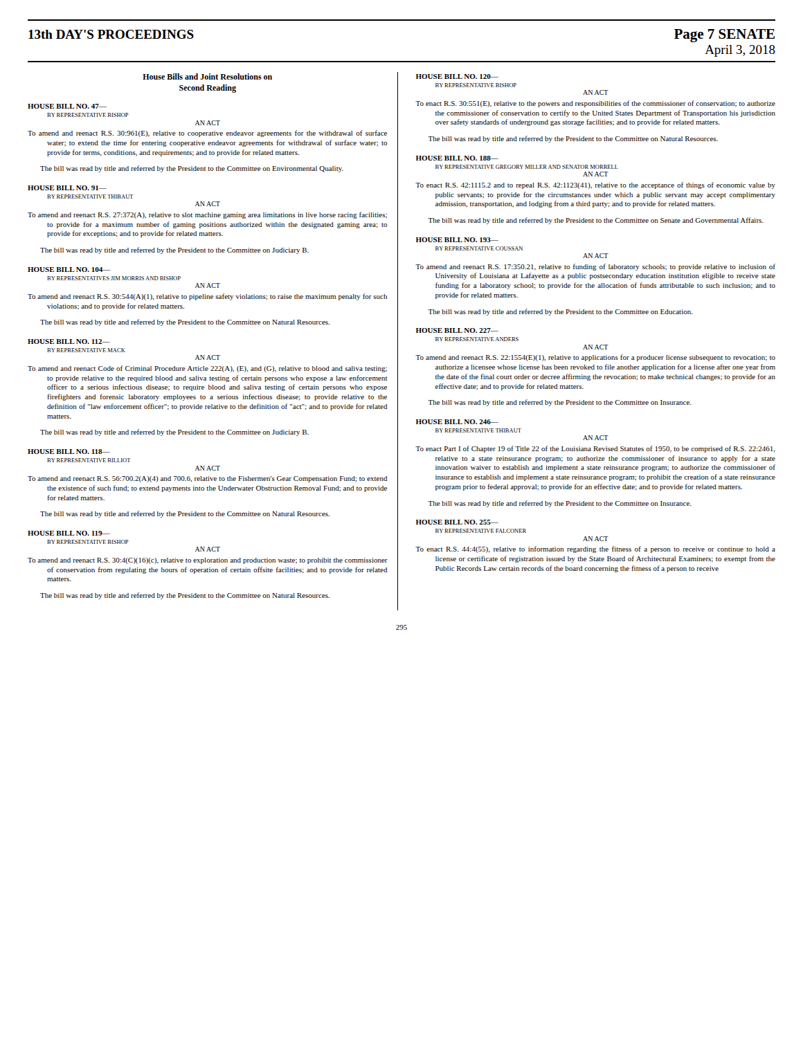13th DAY'S PROCEEDINGS
Page 7 SENATE
April 3, 2018
House Bills and Joint Resolutions on
Second Reading
HOUSE BILL NO. 47—
BY REPRESENTATIVE BISHOP
AN ACT
To amend and reenact R.S. 30:961(E), relative to cooperative endeavor agreements for the withdrawal of surface water; to extend the time for entering cooperative endeavor agreements for withdrawal of surface water; to provide for terms, conditions, and requirements; and to provide for related matters.
The bill was read by title and referred by the President to the Committee on Environmental Quality.
HOUSE BILL NO. 91—
BY REPRESENTATIVE THIBAUT
AN ACT
To amend and reenact R.S. 27:372(A), relative to slot machine gaming area limitations in live horse racing facilities; to provide for a maximum number of gaming positions authorized within the designated gaming area; to provide for exceptions; and to provide for related matters.
The bill was read by title and referred by the President to the Committee on Judiciary B.
HOUSE BILL NO. 104—
BY REPRESENTATIVES JIM MORRIS AND BISHOP
AN ACT
To amend and reenact R.S. 30:544(A)(1), relative to pipeline safety violations; to raise the maximum penalty for such violations; and to provide for related matters.
The bill was read by title and referred by the President to the Committee on Natural Resources.
HOUSE BILL NO. 112—
BY REPRESENTATIVE MACK
AN ACT
To amend and reenact Code of Criminal Procedure Article 222(A), (E), and (G), relative to blood and saliva testing; to provide relative to the required blood and saliva testing of certain persons who expose a law enforcement officer to a serious infectious disease; to require blood and saliva testing of certain persons who expose firefighters and forensic laboratory employees to a serious infectious disease; to provide relative to the definition of "law enforcement officer"; to provide relative to the definition of "act"; and to provide for related matters.
The bill was read by title and referred by the President to the Committee on Judiciary B.
HOUSE BILL NO. 118—
BY REPRESENTATIVE BILLIOT
AN ACT
To amend and reenact R.S. 56:700.2(A)(4) and 700.6, relative to the Fishermen's Gear Compensation Fund; to extend the existence of such fund; to extend payments into the Underwater Obstruction Removal Fund; and to provide for related matters.
The bill was read by title and referred by the President to the Committee on Natural Resources.
HOUSE BILL NO. 119—
BY REPRESENTATIVE BISHOP
AN ACT
To amend and reenact R.S. 30:4(C)(16)(c), relative to exploration and production waste; to prohibit the commissioner of conservation from regulating the hours of operation of certain offsite facilities; and to provide for related matters.
The bill was read by title and referred by the President to the Committee on Natural Resources.
HOUSE BILL NO. 120—
BY REPRESENTATIVE BISHOP
AN ACT
To enact R.S. 30:551(E), relative to the powers and responsibilities of the commissioner of conservation; to authorize the commissioner of conservation to certify to the United States Department of Transportation his jurisdiction over safety standards of underground gas storage facilities; and to provide for related matters.
The bill was read by title and referred by the President to the Committee on Natural Resources.
HOUSE BILL NO. 188—
BY REPRESENTATIVE GREGORY MILLER AND SENATOR MORRELL
AN ACT
To enact R.S. 42:1115.2 and to repeal R.S. 42:1123(41), relative to the acceptance of things of economic value by public servants; to provide for the circumstances under which a public servant may accept complimentary admission, transportation, and lodging from a third party; and to provide for related matters.
The bill was read by title and referred by the President to the Committee on Senate and Governmental Affairs.
HOUSE BILL NO. 193—
BY REPRESENTATIVE COUSSAN
AN ACT
To amend and reenact R.S. 17:350.21, relative to funding of laboratory schools; to provide relative to inclusion of University of Louisiana at Lafayette as a public postsecondary education institution eligible to receive state funding for a laboratory school; to provide for the allocation of funds attributable to such inclusion; and to provide for related matters.
The bill was read by title and referred by the President to the Committee on Education.
HOUSE BILL NO. 227—
BY REPRESENTATIVE ANDERS
AN ACT
To amend and reenact R.S. 22:1554(E)(1), relative to applications for a producer license subsequent to revocation; to authorize a licensee whose license has been revoked to file another application for a license after one year from the date of the final court order or decree affirming the revocation; to make technical changes; to provide for an effective date; and to provide for related matters.
The bill was read by title and referred by the President to the Committee on Insurance.
HOUSE BILL NO. 246—
BY REPRESENTATIVE THIBAUT
AN ACT
To enact Part I of Chapter 19 of Title 22 of the Louisiana Revised Statutes of 1950, to be comprised of R.S. 22:2461, relative to a state reinsurance program; to authorize the commissioner of insurance to apply for a state innovation waiver to establish and implement a state reinsurance program; to authorize the commissioner of insurance to establish and implement a state reinsurance program; to prohibit the creation of a state reinsurance program prior to federal approval; to provide for an effective date; and to provide for related matters.
The bill was read by title and referred by the President to the Committee on Insurance.
HOUSE BILL NO. 255—
BY REPRESENTATIVE FALCONER
AN ACT
To enact R.S. 44:4(55), relative to information regarding the fitness of a person to receive or continue to hold a license or certificate of registration issued by the State Board of Architectural Examiners; to exempt from the Public Records Law certain records of the board concerning the fitness of a person to receive
295